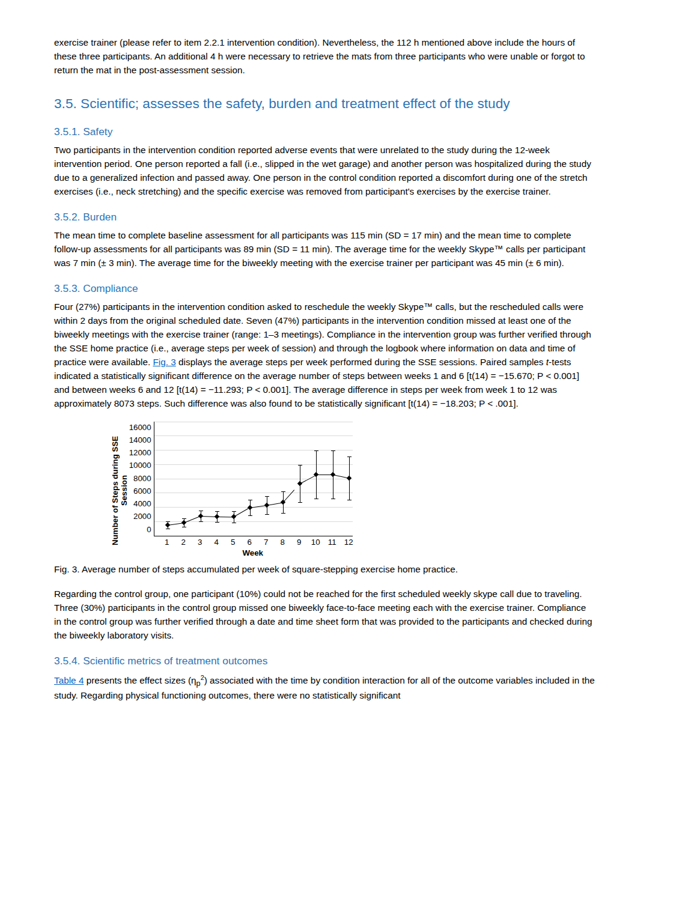exercise trainer (please refer to item 2.2.1 intervention condition). Nevertheless, the 112 h mentioned above include the hours of these three participants. An additional 4 h were necessary to retrieve the mats from three participants who were unable or forgot to return the mat in the post-assessment session.
3.5. Scientific; assesses the safety, burden and treatment effect of the study
3.5.1. Safety
Two participants in the intervention condition reported adverse events that were unrelated to the study during the 12-week intervention period. One person reported a fall (i.e., slipped in the wet garage) and another person was hospitalized during the study due to a generalized infection and passed away. One person in the control condition reported a discomfort during one of the stretch exercises (i.e., neck stretching) and the specific exercise was removed from participant's exercises by the exercise trainer.
3.5.2. Burden
The mean time to complete baseline assessment for all participants was 115 min (SD = 17 min) and the mean time to complete follow-up assessments for all participants was 89 min (SD = 11 min). The average time for the weekly Skype™ calls per participant was 7 min (± 3 min). The average time for the biweekly meeting with the exercise trainer per participant was 45 min (± 6 min).
3.5.3. Compliance
Four (27%) participants in the intervention condition asked to reschedule the weekly Skype™ calls, but the rescheduled calls were within 2 days from the original scheduled date. Seven (47%) participants in the intervention condition missed at least one of the biweekly meetings with the exercise trainer (range: 1–3 meetings). Compliance in the intervention group was further verified through the SSE home practice (i.e., average steps per week of session) and through the logbook where information on data and time of practice were available. Fig. 3 displays the average steps per week performed during the SSE sessions. Paired samples t-tests indicated a statistically significant difference on the average number of steps between weeks 1 and 6 [t(14) = −15.670; P < 0.001] and between weeks 6 and 12 [t(14) = −11.293; P < 0.001]. The average difference in steps per week from week 1 to 12 was approximately 8073 steps. Such difference was also found to be statistically significant [t(14) = −18.203; P < .001].
Number of Steps during SSE
Session
16000 14000 12000 10000 8000 6000 4000 2000 0
1 2 3 4 5 6 7 8 9 10 11 12
Week
Fig. 3. Average number of steps accumulated per week of square-stepping exercise home practice.
Regarding the control group, one participant (10%) could not be reached for the first scheduled weekly skype call due to traveling. Three (30%) participants in the control group missed one biweekly face-to-face meeting each with the exercise trainer. Compliance in the control group was further verified through a date and time sheet form that was provided to the participants and checked during the biweekly laboratory visits.
3.5.4. Scientific metrics of treatment outcomes
Table 4 presents the effect sizes (ηp2) associated with the time by condition interaction for all of the outcome variables included in the study. Regarding physical functioning outcomes, there were no statistically significant